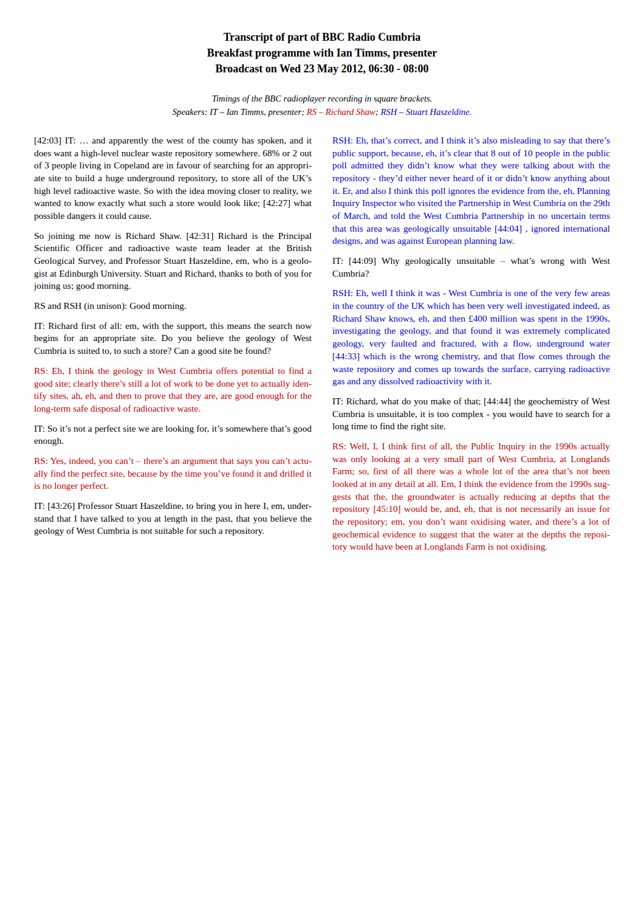Transcript of part of BBC Radio Cumbria
Breakfast programme with Ian Timms, presenter
Broadcast on Wed 23 May 2012, 06:30 - 08:00
Timings of the BBC radioplayer recording in square brackets.
Speakers: IT – Ian Timms, presenter; RS – Richard Shaw; RSH – Stuart Haszeldine.
[42:03] IT: … and apparently the west of the county has spoken, and it does want a high-level nuclear waste repository somewhere. 68% or 2 out of 3 people living in Copeland are in favour of searching for an appropriate site to build a huge underground repository, to store all of the UK’s high level radioactive waste. So with the idea moving closer to reality, we wanted to know exactly what such a store would look like; [42:27] what possible dangers it could cause.
So joining me now is Richard Shaw. [42:31] Richard is the Principal Scientific Officer and radioactive waste team leader at the British Geological Survey, and Professor Stuart Haszeldine, em, who is a geologist at Edinburgh University. Stuart and Richard, thanks to both of you for joining us; good morning.
RS and RSH (in unison): Good morning.
IT: Richard first of all: em, with the support, this means the search now begins for an appropriate site. Do you believe the geology of West Cumbria is suited to, to such a store? Can a good site be found?
RS: Eh, I think the geology in West Cumbria offers potential to find a good site; clearly there’s still a lot of work to be done yet to actually identify sites, ah, eh, and then to prove that they are, are good enough for the long-term safe disposal of radioactive waste.
IT: So it’s not a perfect site we are looking for, it’s somewhere that’s good enough.
RS: Yes, indeed, you can’t – there’s an argument that says you can’t actually find the perfect site, because by the time you’ve found it and drilled it is no longer perfect.
IT: [43:26] Professor Stuart Haszeldine, to bring you in here I, em, understand that I have talked to you at length in the past, that you believe the geology of West Cumbria is not suitable for such a repository.
RSH: Eh, that’s correct, and I think it’s also misleading to say that there’s public support, because, eh, it’s clear that 8 out of 10 people in the public poll admitted they didn’t know what they were talking about with the repository - they’d either never heard of it or didn’t know anything about it. Er, and also I think this poll ignores the evidence from the, eh, Planning Inquiry Inspector who visited the Partnership in West Cumbria on the 29th of March, and told the West Cumbria Partnership in no uncertain terms that this area was geologically unsuitable [44:04] , ignored international designs, and was against European planning law.
IT: [44:09] Why geologically unsuitable – what’s wrong with West Cumbria?
RSH: Eh, well I think it was - West Cumbria is one of the very few areas in the country of the UK which has been very well investigated indeed, as Richard Shaw knows, eh, and then £400 million was spent in the 1990s, investigating the geology, and that found it was extremely complicated geology, very faulted and fractured, with a flow, underground water [44:33] which is the wrong chemistry, and that flow comes through the waste repository and comes up towards the surface, carrying radioactive gas and any dissolved radioactivity with it.
IT: Richard, what do you make of that; [44:44] the geochemistry of West Cumbria is unsuitable, it is too complex - you would have to search for a long time to find the right site.
RS: Well, I, I think first of all, the Public Inquiry in the 1990s actually was only looking at a very small part of West Cumbria, at Longlands Farm; so, first of all there was a whole lot of the area that’s not been looked at in any detail at all. Em, I think the evidence from the 1990s suggests that the, the groundwater is actually reducing at depths that the repository [45:10] would be, and, eh, that is not necessarily an issue for the repository; em, you don’t want oxidising water, and there’s a lot of geochemical evidence to suggest that the water at the depths the repository would have been at Longlands Farm is not oxidising.